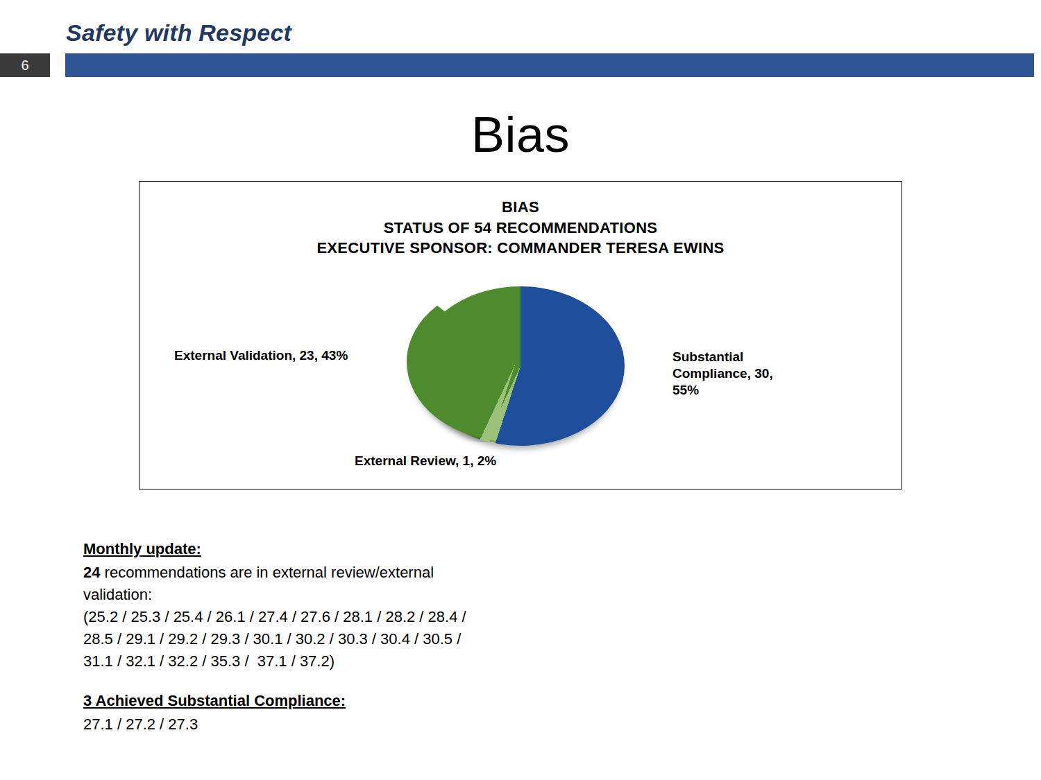Safety with Respect
6
Bias
BIAS STATUS OF 54 RECOMMENDATIONS EXECUTIVE SPONSOR: COMMANDER TERESA EWINS
External Validation, 23, 43%
External Review, 1, 2%
Substantial Compliance, 30, 55%
Monthly update:
24 recommendations are in external review/external
validation:
(25.2 / 25.3 / 25.4 / 26.1 / 27.4 / 27.6 / 28.1 / 28.2 / 28.4 /
28.5 / 29.1 / 29.2 / 29.3 / 30.1 / 30.2 / 30.3 / 30.4 / 30.5 /
31.1 / 32.1 / 32.2 / 35.3 / 37.1 / 37.2)
3 Achieved Substantial Compliance:
27.1 / 27.2 / 27.3